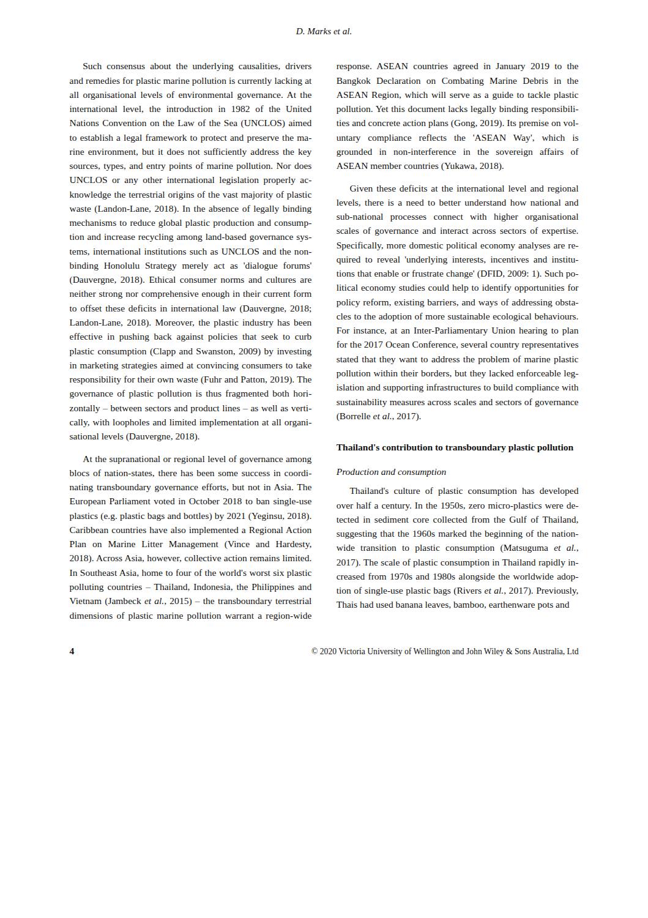D. Marks et al.
Such consensus about the underlying causalities, drivers and remedies for plastic marine pollution is currently lacking at all organisational levels of environmental governance. At the international level, the introduction in 1982 of the United Nations Convention on the Law of the Sea (UNCLOS) aimed to establish a legal framework to protect and preserve the marine environment, but it does not sufficiently address the key sources, types, and entry points of marine pollution. Nor does UNCLOS or any other international legislation properly acknowledge the terrestrial origins of the vast majority of plastic waste (Landon-Lane, 2018). In the absence of legally binding mechanisms to reduce global plastic production and consumption and increase recycling among land-based governance systems, international institutions such as UNCLOS and the non-binding Honolulu Strategy merely act as 'dialogue forums' (Dauvergne, 2018). Ethical consumer norms and cultures are neither strong nor comprehensive enough in their current form to offset these deficits in international law (Dauvergne, 2018; Landon-Lane, 2018). Moreover, the plastic industry has been effective in pushing back against policies that seek to curb plastic consumption (Clapp and Swanston, 2009) by investing in marketing strategies aimed at convincing consumers to take responsibility for their own waste (Fuhr and Patton, 2019). The governance of plastic pollution is thus fragmented both horizontally – between sectors and product lines – as well as vertically, with loopholes and limited implementation at all organisational levels (Dauvergne, 2018).
At the supranational or regional level of governance among blocs of nation-states, there has been some success in coordinating transboundary governance efforts, but not in Asia. The European Parliament voted in October 2018 to ban single-use plastics (e.g. plastic bags and bottles) by 2021 (Yeginsu, 2018). Caribbean countries have also implemented a Regional Action Plan on Marine Litter Management (Vince and Hardesty, 2018). Across Asia, however, collective action remains limited. In Southeast Asia, home to four of the world's worst six plastic polluting countries – Thailand, Indonesia, the Philippines and Vietnam (Jambeck et al., 2015) – the transboundary terrestrial dimensions of plastic marine pollution warrant a region-wide response. ASEAN countries agreed in January 2019 to the Bangkok Declaration on Combating Marine Debris in the ASEAN Region, which will serve as a guide to tackle plastic pollution. Yet this document lacks legally binding responsibilities and concrete action plans (Gong, 2019). Its premise on voluntary compliance reflects the 'ASEAN Way', which is grounded in non-interference in the sovereign affairs of ASEAN member countries (Yukawa, 2018).
Given these deficits at the international level and regional levels, there is a need to better understand how national and sub-national processes connect with higher organisational scales of governance and interact across sectors of expertise. Specifically, more domestic political economy analyses are required to reveal 'underlying interests, incentives and institutions that enable or frustrate change' (DFID, 2009: 1). Such political economy studies could help to identify opportunities for policy reform, existing barriers, and ways of addressing obstacles to the adoption of more sustainable ecological behaviours. For instance, at an Inter-Parliamentary Union hearing to plan for the 2017 Ocean Conference, several country representatives stated that they want to address the problem of marine plastic pollution within their borders, but they lacked enforceable legislation and supporting infrastructures to build compliance with sustainability measures across scales and sectors of governance (Borrelle et al., 2017).
Thailand's contribution to transboundary plastic pollution
Production and consumption
Thailand's culture of plastic consumption has developed over half a century. In the 1950s, zero micro-plastics were detected in sediment core collected from the Gulf of Thailand, suggesting that the 1960s marked the beginning of the nation-wide transition to plastic consumption (Matsuguma et al., 2017). The scale of plastic consumption in Thailand rapidly increased from 1970s and 1980s alongside the worldwide adoption of single-use plastic bags (Rivers et al., 2017). Previously, Thais had used banana leaves, bamboo, earthenware pots and
4 © 2020 Victoria University of Wellington and John Wiley & Sons Australia, Ltd